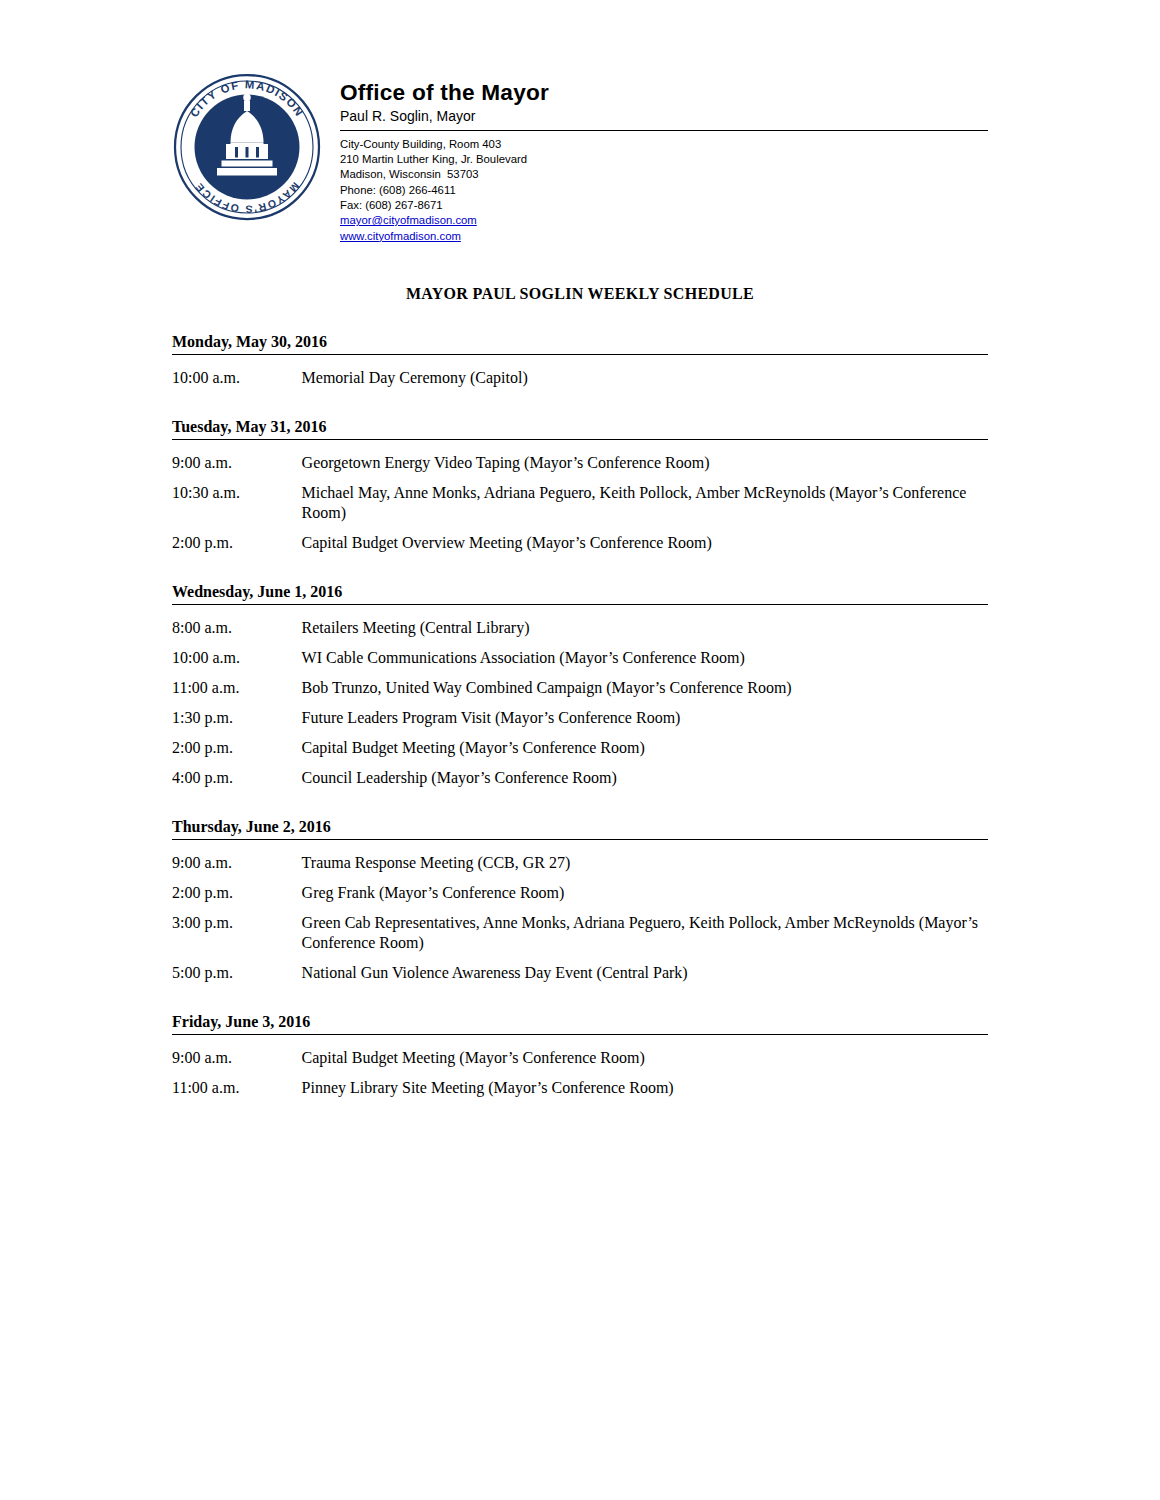CITY OF MADISON MAYOR'S OFFICE
Office of the Mayor
Paul R. Soglin, Mayor
City-County Building, Room 403
210 Martin Luther King, Jr. Boulevard
Madison, Wisconsin 53703
Phone: (608) 266-4611
Fax: (608) 267-8671
mayor@cityofmadison.com
www.cityofmadison.com
MAYOR PAUL SOGLIN WEEKLY SCHEDULE
Monday, May 30, 2016
| 10:00 a.m. | Memorial Day Ceremony (Capitol) |
Tuesday, May 31, 2016
| 9:00 a.m. | Georgetown Energy Video Taping (Mayor’s Conference Room) |
| 10:30 a.m. | Michael May, Anne Monks, Adriana Peguero, Keith Pollock, Amber McReynolds (Mayor’s Conference Room) |
| 2:00 p.m. | Capital Budget Overview Meeting (Mayor’s Conference Room) |
Wednesday, June 1, 2016
| 8:00 a.m. | Retailers Meeting (Central Library) |
| 10:00 a.m. | WI Cable Communications Association (Mayor’s Conference Room) |
| 11:00 a.m. | Bob Trunzo, United Way Combined Campaign (Mayor’s Conference Room) |
| 1:30 p.m. | Future Leaders Program Visit (Mayor’s Conference Room) |
| 2:00 p.m. | Capital Budget Meeting (Mayor’s Conference Room) |
| 4:00 p.m. | Council Leadership (Mayor’s Conference Room) |
Thursday, June 2, 2016
| 9:00 a.m. | Trauma Response Meeting (CCB, GR 27) |
| 2:00 p.m. | Greg Frank (Mayor’s Conference Room) |
| 3:00 p.m. | Green Cab Representatives, Anne Monks, Adriana Peguero, Keith Pollock, Amber McReynolds (Mayor’s Conference Room) |
| 5:00 p.m. | National Gun Violence Awareness Day Event (Central Park) |
Friday, June 3, 2016
| 9:00 a.m. | Capital Budget Meeting (Mayor’s Conference Room) |
| 11:00 a.m. | Pinney Library Site Meeting (Mayor’s Conference Room) |